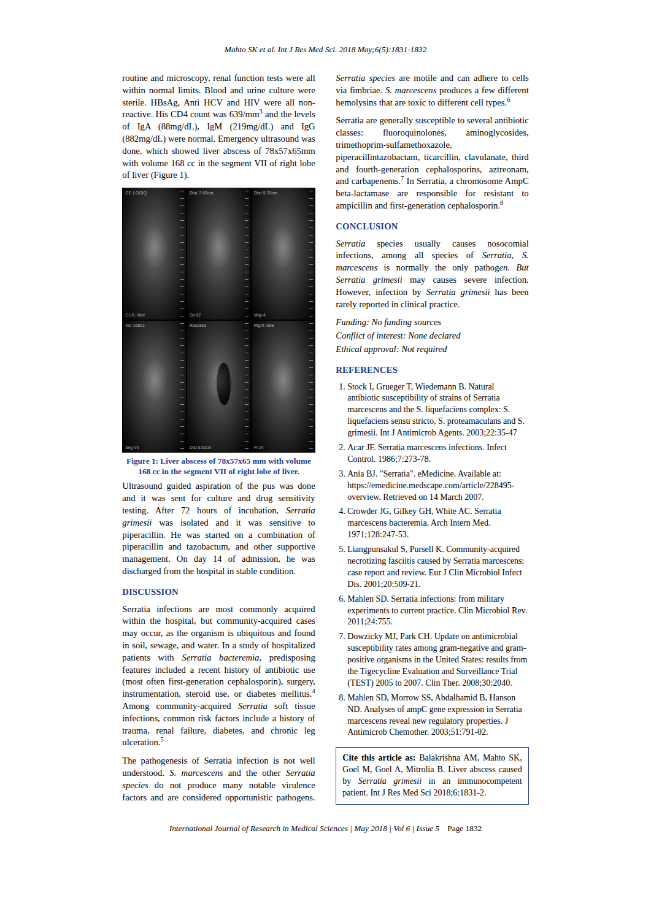Mahto SK et al. Int J Res Med Sci. 2018 May;6(5):1831-1832
routine and microscopy, renal function tests were all within normal limits. Blood and urine culture were sterile. HBsAg, Anti HCV and HIV were all non-reactive. His CD4 count was 639/mm3 and the levels of IgA (88mg/dL), IgM (219mg/dL) and IgG (882mg/dL) were normal. Emergency ultrasound was done, which showed liver abscess of 78x57x65mm with volume 168 cc in the segment VII of right lobe of liver (Figure 1).
GE LOGIQ C1-5 / Abd
Dist 7.80cm Gn 62
Dist 5.70cm Map 4
Vol 168cc Seg VII
Abscess Dist 6.50cm
Right lobe Fr 24
Figure 1: Liver abscess of 78x57x65 mm with volume 168 cc in the segment VII of right lobe of liver.
Ultrasound guided aspiration of the pus was done and it was sent for culture and drug sensitivity testing. After 72 hours of incubation, Serratia grimesii was isolated and it was sensitive to piperacillin. He was started on a combination of piperacillin and tazobactum, and other supportive management. On day 14 of admission, he was discharged from the hospital in stable condition.
Discussion
Serratia infections are most commonly acquired within the hospital, but community-acquired cases may occur, as the organism is ubiquitous and found in soil, sewage, and water. In a study of hospitalized patients with Serratia bacteremia, predisposing features included a recent history of antibiotic use (most often first-generation cephalosporin), surgery, instrumentation, steroid use, or diabetes mellitus.4 Among community-acquired Serratia soft tissue infections, common risk factors include a history of trauma, renal failure, diabetes, and chronic leg ulceration.5
The pathogenesis of Serratia infection is not well understood. S. marcescens and the other Serratia species do not produce many notable virulence factors and are considered opportunistic pathogens. Serratia species are motile and can adhere to cells via fimbriae. S. marcescens produces a few different hemolysins that are toxic to different cell types.6
Serratia are generally susceptible to several antibiotic classes: fluoroquinolones, aminoglycosides, trimethoprim-sulfamethoxazole, piperacillintazobactam, ticarcillin, clavulanate, third and fourth-generation cephalosporins, aztreonam, and carbapenems.7 In Serratia, a chromosome AmpC beta-lactamase are responsible for resistant to ampicillin and first-generation cephalosporin.8
Conclusion
Serratia species usually causes nosocomial infections, among all species of Serratia, S. marcescens is normally the only pathogen. But Serratia grimesii may causes severe infection. However, infection by Serratia grimesii has been rarely reported in clinical practice.
Funding: No funding sources
Conflict of interest: None declared
Ethical approval: Not required
References
Stock I, Grueger T, Wiedemann B. Natural antibiotic susceptibility of strains of Serratia marcescens and the S. liquefaciens complex: S. liquefaciens sensu stricto, S. proteamaculans and S. grimesii. Int J Antimicrob Agents. 2003;22:35-47
Acar JF. Serratia marcescens infections. Infect Control. 1986;7:273-78.
Anía BJ. "Serratia". eMedicine. Available at: https://emedicine.medscape.com/article/228495-overview. Retrieved on 14 March 2007.
Crowder JG, Gilkey GH, White AC. Serratia marcescens bacteremia. Arch Intern Med. 1971;128:247-53.
Liangpunsakul S, Pursell K. Community-acquired necrotizing fasciitis caused by Serratia marcescens: case report and review. Eur J Clin Microbiol Infect Dis. 2001;20:509-21.
Mahlen SD. Serratia infections: from military experiments to current practice. Clin Microbiol Rev. 2011;24:755.
Dowzicky MJ, Park CH. Update on antimicrobial susceptibility rates among gram-negative and gram-positive organisms in the United States: results from the Tigecycline Evaluation and Surveillance Trial (TEST) 2005 to 2007. Clin Ther. 2008;30:2040.
Mahlen SD, Morrow SS, Abdalhamid B, Hanson ND. Analyses of ampC gene expression in Serratia marcescens reveal new regulatory properties. J Antimicrob Chemother. 2003;51:791-02.
Cite this article as: Balakrishna AM, Mahto SK, Goel M, Goel A, Mitrolia B. Liver abscess caused by Serratia grimesii in an immunocompetent patient. Int J Res Med Sci 2018;6:1831-2.
International Journal of Research in Medical Sciences | May 2018 | Vol 6 | Issue 5 Page 1832